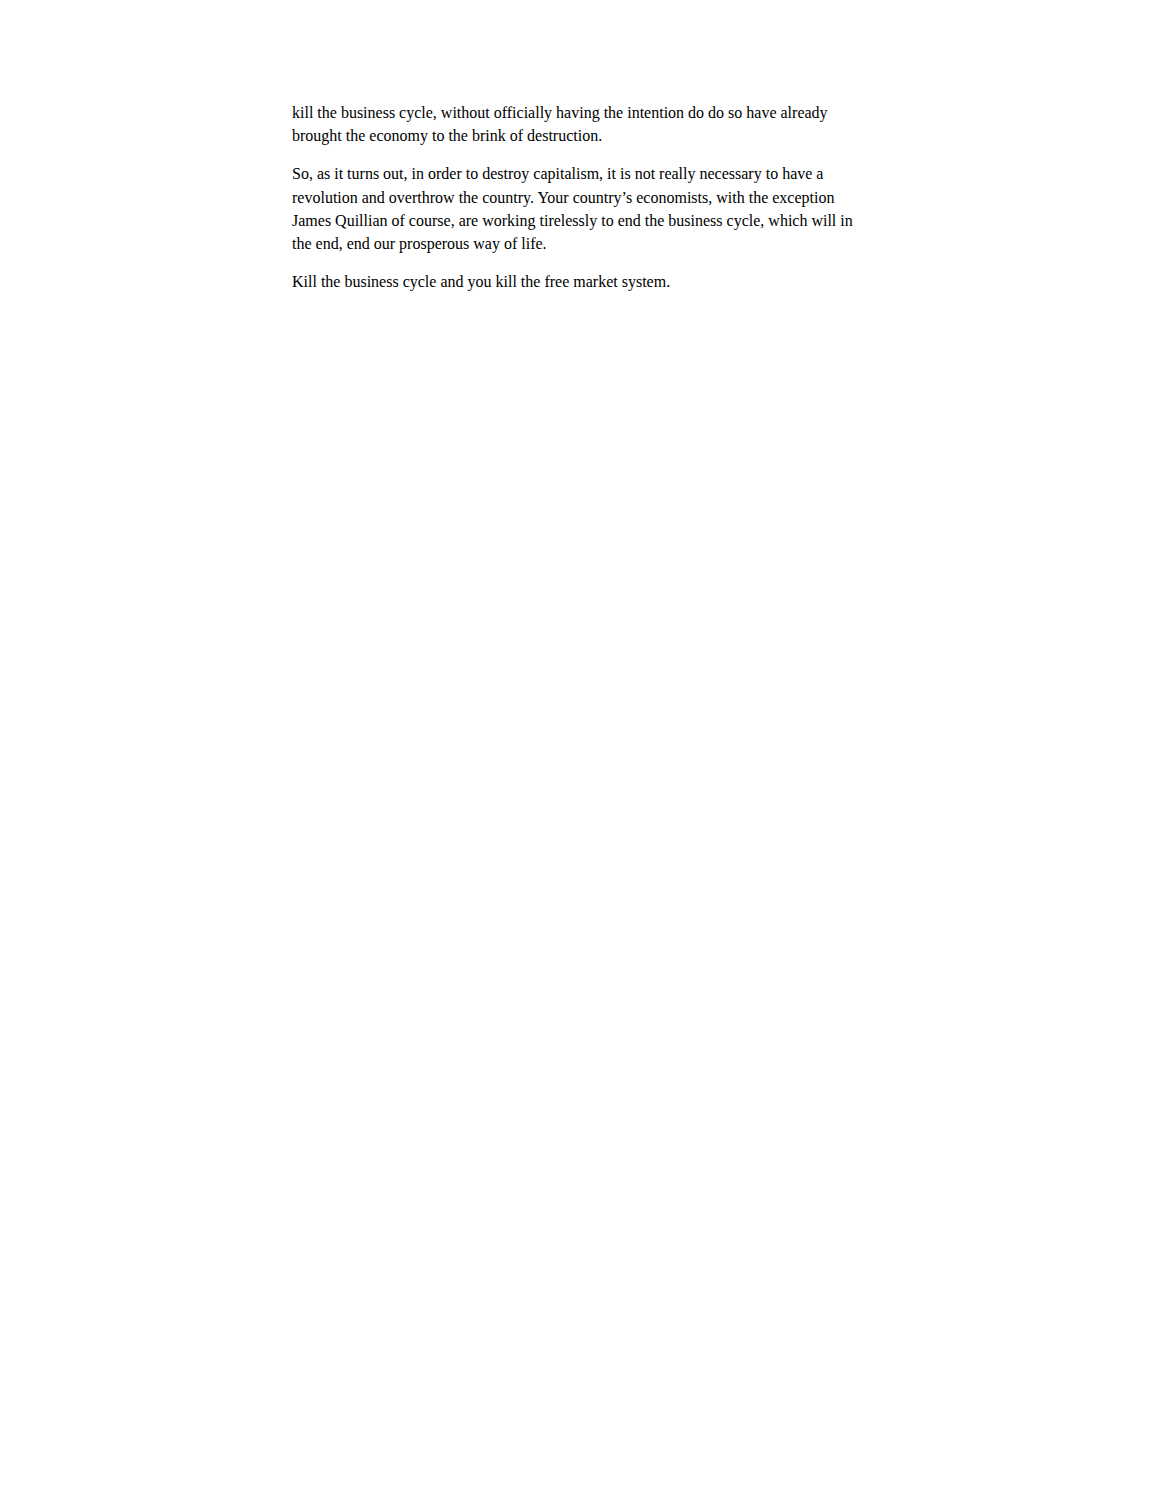kill the business cycle, without officially having the intention do do so have already brought the economy to the brink of destruction.
So, as it turns out, in order to destroy capitalism, it is not really necessary to have a revolution and overthrow the country. Your country’s economists, with the exception James Quillian of course, are working tirelessly to end the business cycle, which will in the end, end our prosperous way of life.
Kill the business cycle and you kill the free market system.